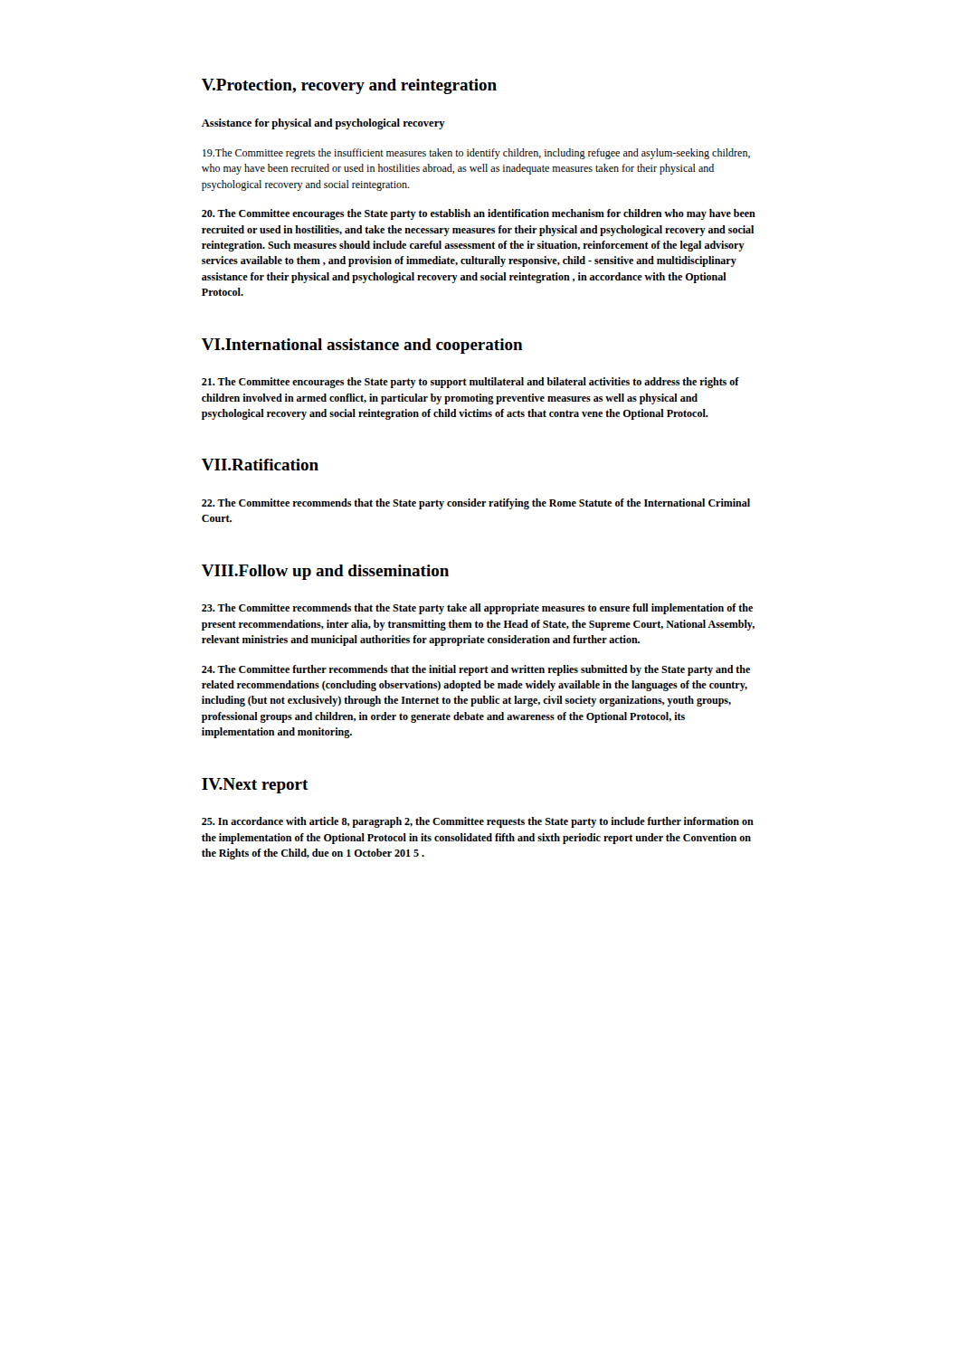V.Protection, recovery and reintegration
Assistance for physical and psychological recovery
19.The Committee regrets the insufficient measures taken to identify children, including refugee and asylum-seeking children, who may have been recruited or used in hostilities abroad, as well as inadequate measures taken for their physical and psychological recovery and social reintegration.
20. The Committee encourages the State party to establish an identification mechanism for children who may have been recruited or used in hostilities, and take the necessary measures for their physical and psychological recovery and social reintegration. Such measures should include careful assessment of the ir situation, reinforcement of the legal advisory services available to them , and provision of immediate, culturally responsive, child - sensitive and multidisciplinary assistance for their physical and psychological recovery and social reintegration , in accordance with the Optional Protocol.
VI.International assistance and cooperation
21. The Committee encourages the State party to support multilateral and bilateral activities to address the rights of children involved in armed conflict, in particular by promoting preventive measures as well as physical and psychological recovery and social reintegration of child victims of acts that contra vene the Optional Protocol.
VII.Ratification
22. The Committee recommends that the State party consider ratifying the Rome Statute of the International Criminal Court.
VIII.Follow up and dissemination
23. The Committee recommends that the State party take all appropriate measures to ensure full implementation of the present recommendations, inter alia, by transmitting them to the Head of State, the Supreme Court, National Assembly, relevant ministries and municipal authorities for appropriate consideration and further action.
24. The Committee further recommends that the initial report and written replies submitted by the State party and the related recommendations (concluding observations) adopted be made widely available in the languages of the country, including (but not exclusively) through the Internet to the public at large, civil society organizations, youth groups, professional groups and children, in order to generate debate and awareness of the Optional Protocol, its implementation and monitoring.
IV.Next report
25. In accordance with article 8, paragraph 2, the Committee requests the State party to include further information on the implementation of the Optional Protocol in its consolidated fifth and sixth periodic report under the Convention on the Rights of the Child, due on 1 October 201 5 .